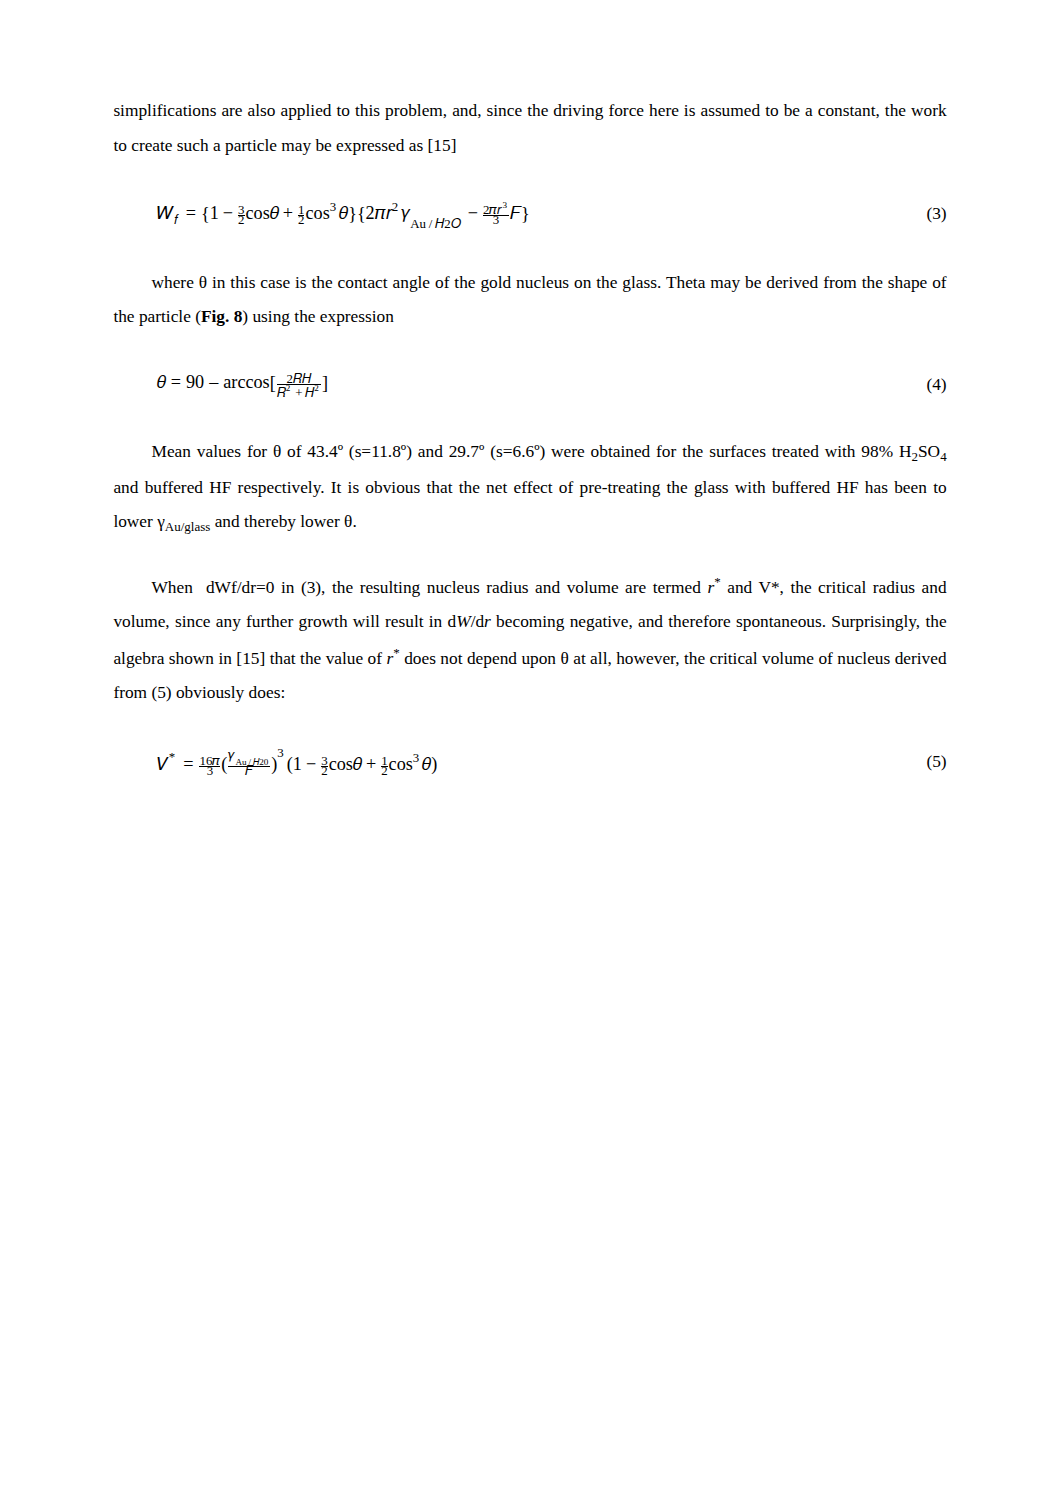simplifications are also applied to this problem, and, since the driving force here is assumed to be a constant, the work to create such a particle may be expressed as [15]
Wf = { 1 − 32 cosθ + 12 cos3θ } { 2πr2 γAu/H2O − 2πr3 3 F }
(3)
where θ in this case is the contact angle of the gold nucleus on the glass. Theta may be derived from the shape of the particle (Fig. 8) using the expression
θ = 90 – arccos [ 2RH R2+H2 ]
(4)
Mean values for θ of 43.4º (s=11.8º) and 29.7º (s=6.6º) were obtained for the surfaces treated with 98% H2 SO4 and buffered HF respectively. It is obvious that the net effect of pre-treating the glass with buffered HF has been to lower γAu/glass and thereby lower θ.
When dWf/dr=0 in (3), the resulting nucleus radius and volume are termed r* and V*, the critical radius and volume, since any further growth will result in dW/dr becoming negative, and therefore spontaneous. Surprisingly, the algebra shown in [15] that the value of r* does not depend upon θ at all, however, the critical volume of nucleus derived from (5) obviously does:
V* = 16π 3 ( γAu/H20 F ) 3 ( 1 − 32 cosθ + 12 cos3θ )
(5)